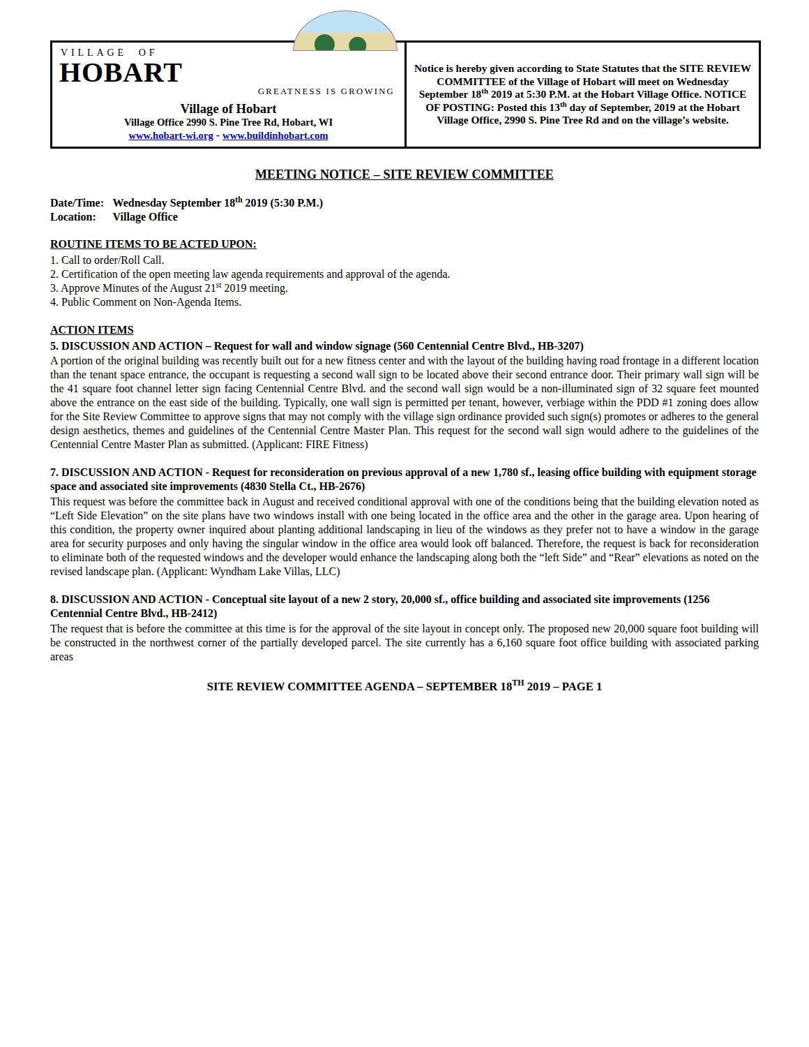VILLAGE OF
HOBART
GREATNESS IS GROWING
Village of Hobart
Village Office 2990 S. Pine Tree Rd, Hobart, WI
www.hobart-wi.org - www.buildinhobart.com
Notice is hereby given according to State Statutes that the SITE REVIEW COMMITTEE of the Village of Hobart will meet on Wednesday September 18th 2019 at 5:30 P.M. at the Hobart Village Office. NOTICE OF POSTING: Posted this 13th day of September, 2019 at the Hobart Village Office, 2990 S. Pine Tree Rd and on the village’s website.
MEETING NOTICE – SITE REVIEW COMMITTEE
Date/Time: Wednesday September 18th 2019 (5:30 P.M.) Location: Village Office
ROUTINE ITEMS TO BE ACTED UPON:
1. Call to order/Roll Call.
2. Certification of the open meeting law agenda requirements and approval of the agenda.
3. Approve Minutes of the August 21st 2019 meeting.
4. Public Comment on Non-Agenda Items.
ACTION ITEMS
5. DISCUSSION AND ACTION – Request for wall and window signage (560 Centennial Centre Blvd., HB-3207)
A portion of the original building was recently built out for a new fitness center and with the layout of the building having road frontage in a different location than the tenant space entrance, the occupant is requesting a second wall sign to be located above their second entrance door. Their primary wall sign will be the 41 square foot channel letter sign facing Centennial Centre Blvd. and the second wall sign would be a non-illuminated sign of 32 square feet mounted above the entrance on the east side of the building. Typically, one wall sign is permitted per tenant, however, verbiage within the PDD #1 zoning does allow for the Site Review Committee to approve signs that may not comply with the village sign ordinance provided such sign(s) promotes or adheres to the general design aesthetics, themes and guidelines of the Centennial Centre Master Plan. This request for the second wall sign would adhere to the guidelines of the Centennial Centre Master Plan as submitted. (Applicant: FIRE Fitness)
7. DISCUSSION AND ACTION - Request for reconsideration on previous approval of a new 1,780 sf., leasing office building with equipment storage space and associated site improvements (4830 Stella Ct., HB-2676)
This request was before the committee back in August and received conditional approval with one of the conditions being that the building elevation noted as “Left Side Elevation” on the site plans have two windows install with one being located in the office area and the other in the garage area. Upon hearing of this condition, the property owner inquired about planting additional landscaping in lieu of the windows as they prefer not to have a window in the garage area for security purposes and only having the singular window in the office area would look off balanced. Therefore, the request is back for reconsideration to eliminate both of the requested windows and the developer would enhance the landscaping along both the “left Side” and “Rear” elevations as noted on the revised landscape plan. (Applicant: Wyndham Lake Villas, LLC)
8. DISCUSSION AND ACTION - Conceptual site layout of a new 2 story, 20,000 sf., office building and associated site improvements (1256 Centennial Centre Blvd., HB-2412)
The request that is before the committee at this time is for the approval of the site layout in concept only. The proposed new 20,000 square foot building will be constructed in the northwest corner of the partially developed parcel. The site currently has a 6,160 square foot office building with associated parking areas
SITE REVIEW COMMITTEE AGENDA – SEPTEMBER 18TH 2019 – PAGE 1